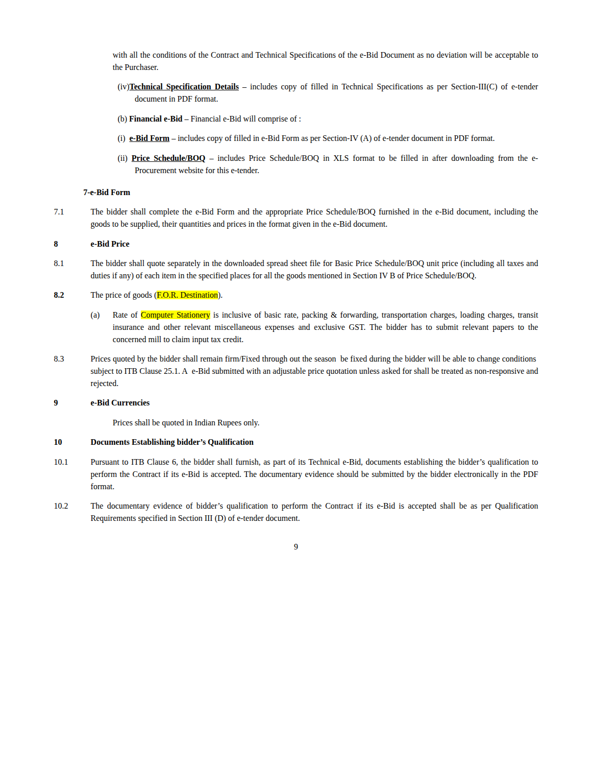with all the conditions of the Contract and Technical Specifications of the e-Bid Document as no deviation will be acceptable to the Purchaser.
(iv)Technical Specification Details – includes copy of filled in Technical Specifications as per Section-III(C) of e-tender document in PDF format.
(b) Financial e-Bid – Financial e-Bid will comprise of :
(i) e-Bid Form – includes copy of filled in e-Bid Form as per Section-IV (A) of e-tender document in PDF format.
(ii) Price Schedule/BOQ – includes Price Schedule/BOQ in XLS format to be filled in after downloading from the e-Procurement website for this e-tender.
7-e-Bid Form
7.1
The bidder shall complete the e-Bid Form and the appropriate Price Schedule/BOQ furnished in the e-Bid document, including the goods to be supplied, their quantities and prices in the format given in the e-Bid document.
8
e-Bid Price
8.1
The bidder shall quote separately in the downloaded spread sheet file for Basic Price Schedule/BOQ unit price (including all taxes and duties if any) of each item in the specified places for all the goods mentioned in Section IV B of Price Schedule/BOQ.
8.2
The price of goods (F.O.R. Destination).
(a)
Rate of Computer Stationery is inclusive of basic rate, packing & forwarding, transportation charges, loading charges, transit insurance and other relevant miscellaneous expenses and exclusive GST. The bidder has to submit relevant papers to the concerned mill to claim input tax credit.
8.3
Prices quoted by the bidder shall remain firm/Fixed through out the season be fixed during the bidder will be able to change conditions subject to ITB Clause 25.1. A e-Bid submitted with an adjustable price quotation unless asked for shall be treated as non-responsive and rejected.
9
e-Bid Currencies
Prices shall be quoted in Indian Rupees only.
10
Documents Establishing bidder’s Qualification
10.1
Pursuant to ITB Clause 6, the bidder shall furnish, as part of its Technical e-Bid, documents establishing the bidder’s qualification to perform the Contract if its e-Bid is accepted. The documentary evidence should be submitted by the bidder electronically in the PDF format.
10.2
The documentary evidence of bidder’s qualification to perform the Contract if its e-Bid is accepted shall be as per Qualification Requirements specified in Section III (D) of e-tender document.
9